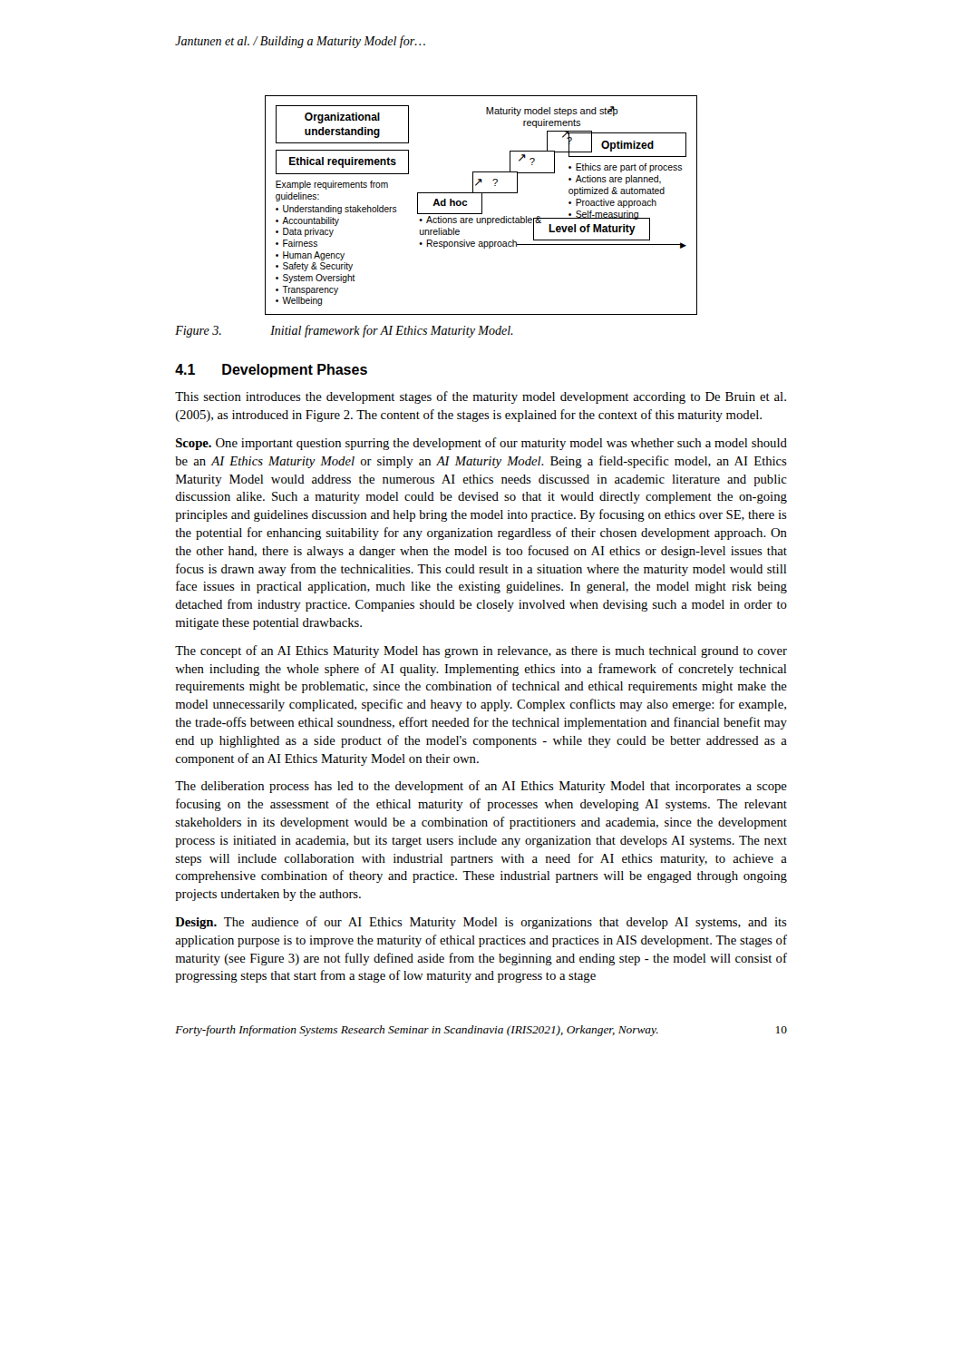Jantunen et al. / Building a Maturity Model for…
Organizational
understanding
Ethical requirements
Example requirements from guidelines:
Understanding stakeholders
Accountability
Data privacy
Fairness
Human Agency
Safety & Security
System Oversight
Transparency
Wellbeing
Maturity model steps and step
requirements
?
?
?
Ad hoc
↗ ↗ ↗ ↗
Optimized
Ethics are part of process
Actions are planned, optimized & automated
Proactive approach
Self-measuring
Actions are unpredictable & unreliable
Responsive approach
Level of Maturity
Figure 3. Initial framework for AI Ethics Maturity Model.
4.1 Development Phases
This section introduces the development stages of the maturity model development according to De Bruin et al. (2005), as introduced in Figure 2. The content of the stages is explained for the context of this maturity model.
Scope. One important question spurring the development of our maturity model was whether such a model should be an AI Ethics Maturity Model or simply an AI Maturity Model. Being a field-specific model, an AI Ethics Maturity Model would address the numerous AI ethics needs discussed in academic literature and public discussion alike. Such a maturity model could be devised so that it would directly complement the on-going principles and guidelines discussion and help bring the model into practice. By focusing on ethics over SE, there is the potential for enhancing suitability for any organization regardless of their chosen development approach. On the other hand, there is always a danger when the model is too focused on AI ethics or design-level issues that focus is drawn away from the technicalities. This could result in a situation where the maturity model would still face issues in practical application, much like the existing guidelines. In general, the model might risk being detached from industry practice. Companies should be closely involved when devising such a model in order to mitigate these potential drawbacks.
The concept of an AI Ethics Maturity Model has grown in relevance, as there is much technical ground to cover when including the whole sphere of AI quality. Implementing ethics into a framework of concretely technical requirements might be problematic, since the combination of technical and ethical requirements might make the model unnecessarily complicated, specific and heavy to apply. Complex conflicts may also emerge: for example, the trade-offs between ethical soundness, effort needed for the technical implementation and financial benefit may end up highlighted as a side product of the model's components - while they could be better addressed as a component of an AI Ethics Maturity Model on their own.
The deliberation process has led to the development of an AI Ethics Maturity Model that incorporates a scope focusing on the assessment of the ethical maturity of processes when developing AI systems. The relevant stakeholders in its development would be a combination of practitioners and academia, since the development process is initiated in academia, but its target users include any organization that develops AI systems. The next steps will include collaboration with industrial partners with a need for AI ethics maturity, to achieve a comprehensive combination of theory and practice. These industrial partners will be engaged through ongoing projects undertaken by the authors.
Design. The audience of our AI Ethics Maturity Model is organizations that develop AI systems, and its application purpose is to improve the maturity of ethical practices and practices in AIS development. The stages of maturity (see Figure 3) are not fully defined aside from the beginning and ending step - the model will consist of progressing steps that start from a stage of low maturity and progress to a stage
Forty-fourth Information Systems Research Seminar in Scandinavia (IRIS2021), Orkanger, Norway. 10